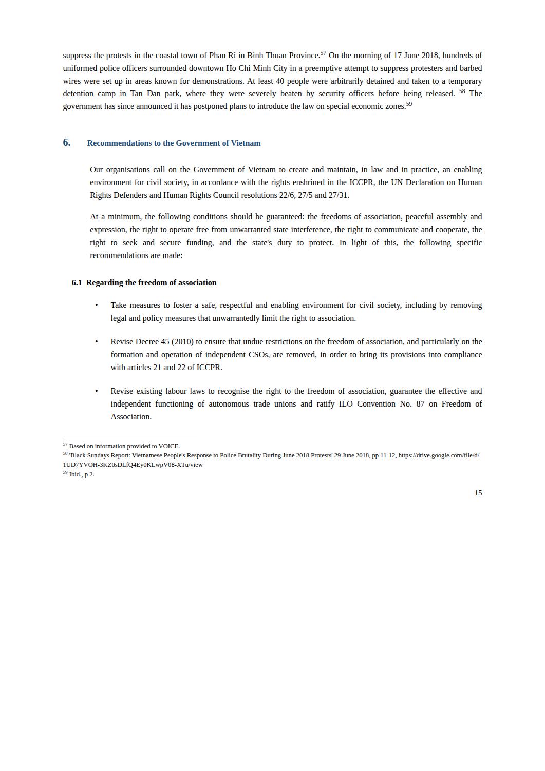suppress the protests in the coastal town of Phan Ri in Binh Thuan Province.57 On the morning of 17 June 2018, hundreds of uniformed police officers surrounded downtown Ho Chi Minh City in a preemptive attempt to suppress protesters and barbed wires were set up in areas known for demonstrations. At least 40 people were arbitrarily detained and taken to a temporary detention camp in Tan Dan park, where they were severely beaten by security officers before being released. 58 The government has since announced it has postponed plans to introduce the law on special economic zones.59
6. Recommendations to the Government of Vietnam
Our organisations call on the Government of Vietnam to create and maintain, in law and in practice, an enabling environment for civil society, in accordance with the rights enshrined in the ICCPR, the UN Declaration on Human Rights Defenders and Human Rights Council resolutions 22/6, 27/5 and 27/31.
At a minimum, the following conditions should be guaranteed: the freedoms of association, peaceful assembly and expression, the right to operate free from unwarranted state interference, the right to communicate and cooperate, the right to seek and secure funding, and the state's duty to protect. In light of this, the following specific recommendations are made:
6.1 Regarding the freedom of association
Take measures to foster a safe, respectful and enabling environment for civil society, including by removing legal and policy measures that unwarrantedly limit the right to association.
Revise Decree 45 (2010) to ensure that undue restrictions on the freedom of association, and particularly on the formation and operation of independent CSOs, are removed, in order to bring its provisions into compliance with articles 21 and 22 of ICCPR.
Revise existing labour laws to recognise the right to the freedom of association, guarantee the effective and independent functioning of autonomous trade unions and ratify ILO Convention No. 87 on Freedom of Association.
57 Based on information provided to VOICE.
58 'Black Sundays Report: Vietnamese People's Response to Police Brutality During June 2018 Protests' 29 June 2018, pp 11-12, https://drive.google.com/file/d/1UD7YVOH-3KZ0sDLfQ4Ey0KLwpV08-XTu/view
59 Ibid., p 2.
15